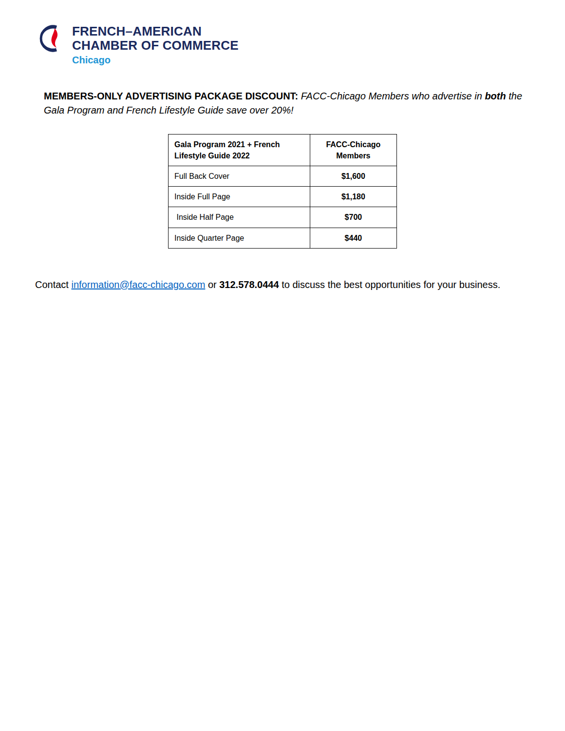FRENCH–AMERICAN
CHAMBER OF COMMERCE
Chicago
MEMBERS-ONLY ADVERTISING PACKAGE DISCOUNT: FACC-Chicago Members who advertise in both the Gala Program and French Lifestyle Guide save over 20%!
| Gala Program 2021 + French Lifestyle Guide 2022 | FACC-Chicago Members |
| --- | --- |
| Full Back Cover | $1,600 |
| Inside Full Page | $1,180 |
| Inside Half Page | $700 |
| Inside Quarter Page | $440 |
Contact information@facc-chicago.com or 312.578.0444 to discuss the best opportunities for your business.